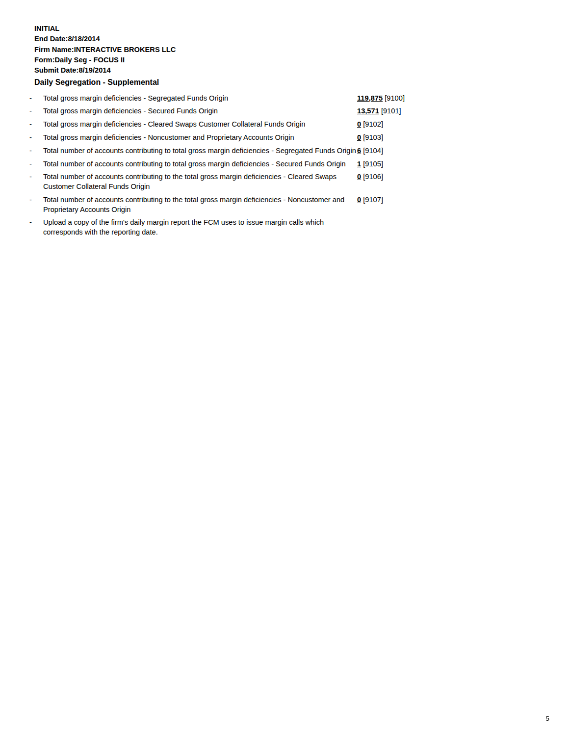INITIAL
End Date:8/18/2014
Firm Name:INTERACTIVE BROKERS LLC
Form:Daily Seg - FOCUS II
Submit Date:8/19/2014
Daily Segregation - Supplemental
| - | Total gross margin deficiencies - Segregated Funds Origin | 119,875 [9100] |
| - | Total gross margin deficiencies - Secured Funds Origin | 13,571 [9101] |
| - | Total gross margin deficiencies - Cleared Swaps Customer Collateral Funds Origin | 0 [9102] |
| - | Total gross margin deficiencies - Noncustomer and Proprietary Accounts Origin | 0 [9103] |
| - | Total number of accounts contributing to total gross margin deficiencies - Segregated Funds Origin | 6 [9104] |
| - | Total number of accounts contributing to total gross margin deficiencies - Secured Funds Origin | 1 [9105] |
| - | Total number of accounts contributing to the total gross margin deficiencies - Cleared Swaps Customer Collateral Funds Origin | 0 [9106] |
| - | Total number of accounts contributing to the total gross margin deficiencies - Noncustomer and Proprietary Accounts Origin | 0 [9107] |
| - | Upload a copy of the firm's daily margin report the FCM uses to issue margin calls which corresponds with the reporting date. | |
5